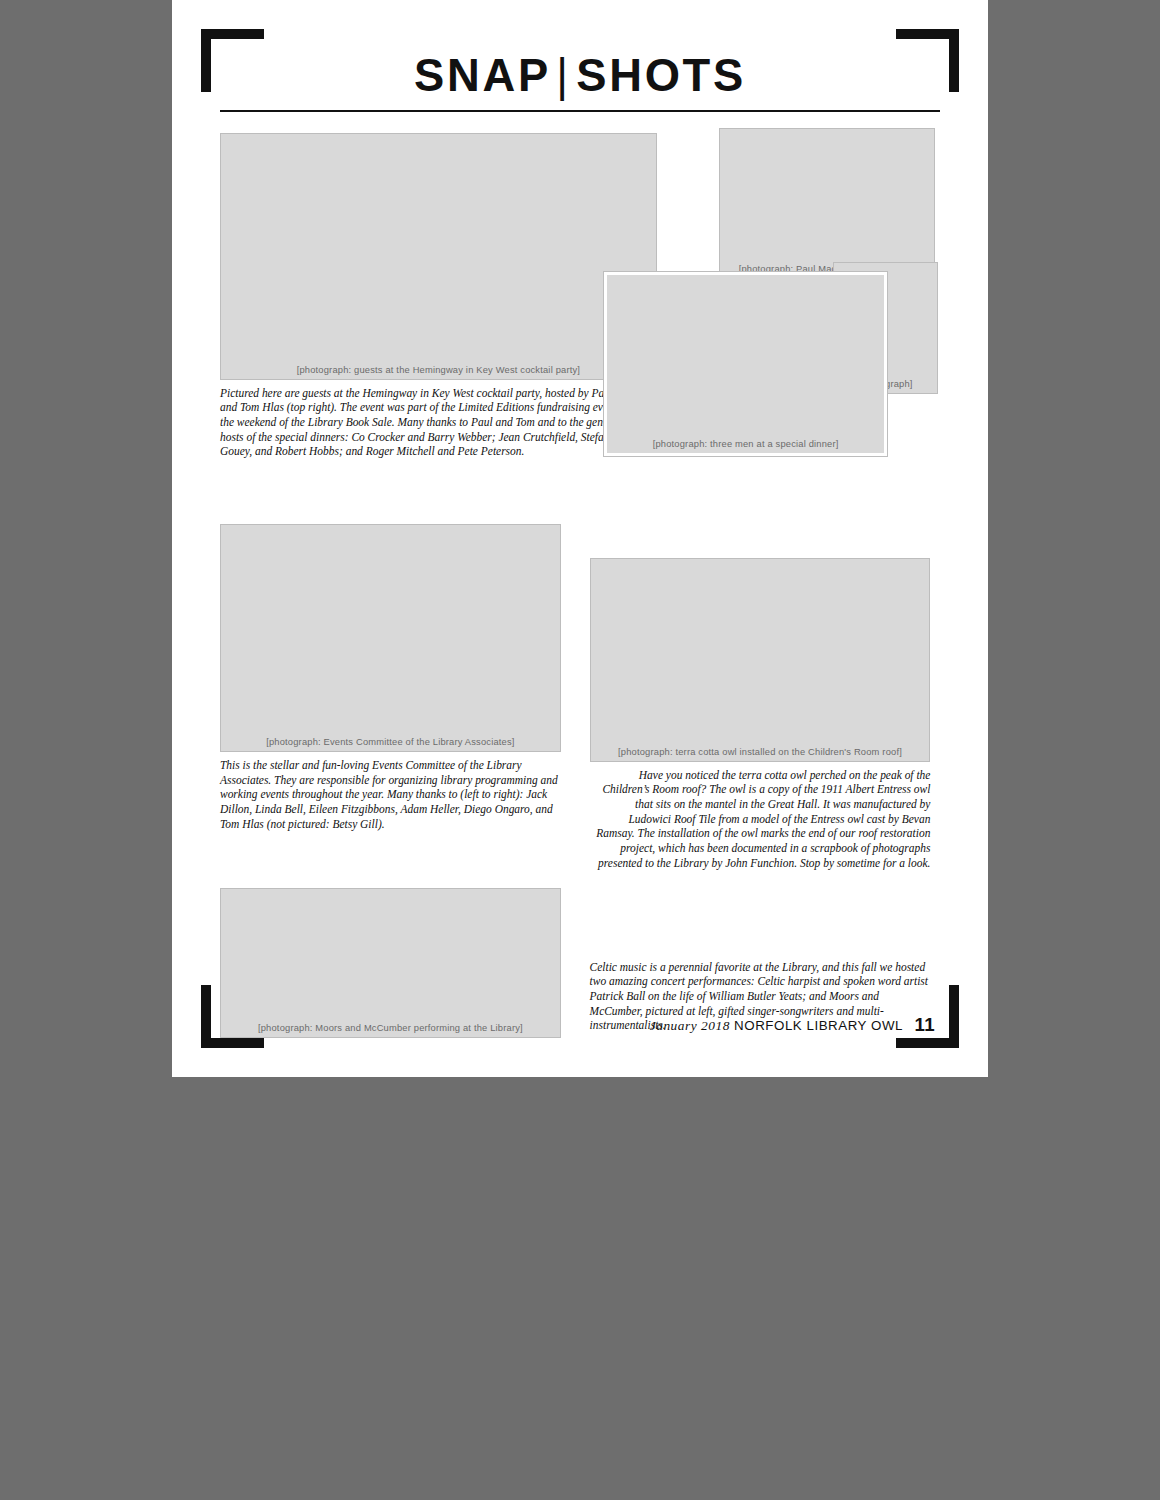SNAP|SHOTS
Pictured here are guests at the Hemingway in Key West cocktail party, hosted by Paul Madore and Tom Hlas (top right). The event was part of the Limited Editions fundraising evening on the weekend of the Library Book Sale. Many thanks to Paul and Tom and to the generous hosts of the special dinners: Co Crocker and Barry Webber; Jean Crutchfield, Stefanie Gouey, and Robert Hobbs; and Roger Mitchell and Pete Peterson.
This is the stellar and fun-loving Events Committee of the Library Associates. They are responsible for organizing library programming and working events throughout the year. Many thanks to (left to right): Jack Dillon, Linda Bell, Eileen Fitzgibbons, Adam Heller, Diego Ongaro, and Tom Hlas (not pictured: Betsy Gill).
Have you noticed the terra cotta owl perched on the peak of the Children’s Room roof? The owl is a copy of the 1911 Albert Entress owl that sits on the mantel in the Great Hall. It was manufactured by Ludowici Roof Tile from a model of the Entress owl cast by Bevan Ramsay. The installation of the owl marks the end of our roof restoration project, which has been documented in a scrapbook of photographs presented to the Library by John Funchion. Stop by sometime for a look.
Celtic music is a perennial favorite at the Library, and this fall we hosted two amazing concert performances: Celtic harpist and spoken word artist Patrick Ball on the life of William Butler Yeats; and Moors and McCumber, pictured at left, gifted singer-songwriters and multi-instrumentalists.
January 2018 NORFOLK LIBRARY OWL 11